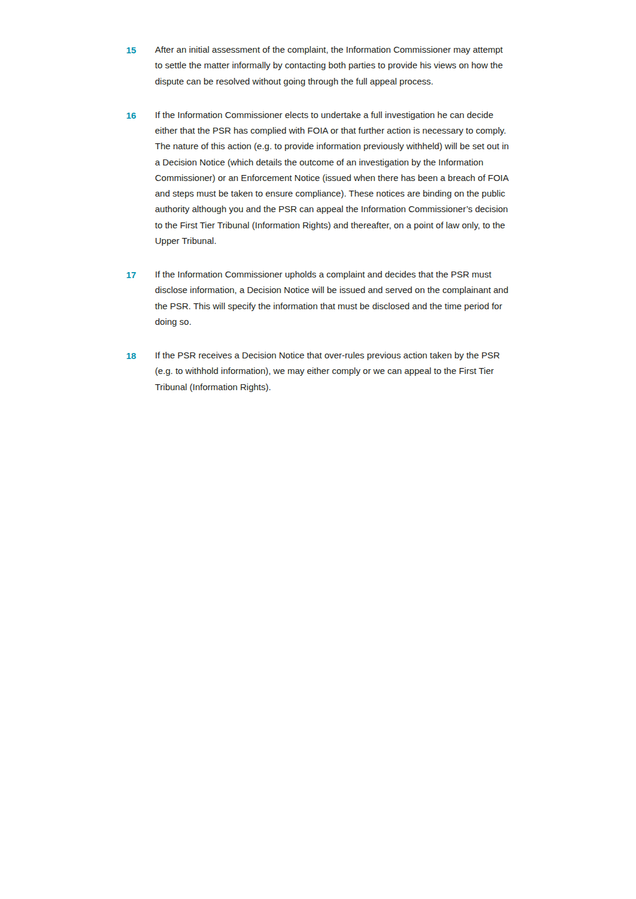15
After an initial assessment of the complaint, the Information Commissioner may attempt to settle the matter informally by contacting both parties to provide his views on how the dispute can be resolved without going through the full appeal process.
16
If the Information Commissioner elects to undertake a full investigation he can decide either that the PSR has complied with FOIA or that further action is necessary to comply. The nature of this action (e.g. to provide information previously withheld) will be set out in a Decision Notice (which details the outcome of an investigation by the Information Commissioner) or an Enforcement Notice (issued when there has been a breach of FOIA and steps must be taken to ensure compliance). These notices are binding on the public authority although you and the PSR can appeal the Information Commissioner’s decision to the First Tier Tribunal (Information Rights) and thereafter, on a point of law only, to the Upper Tribunal.
17
If the Information Commissioner upholds a complaint and decides that the PSR must disclose information, a Decision Notice will be issued and served on the complainant and the PSR. This will specify the information that must be disclosed and the time period for doing so.
18
If the PSR receives a Decision Notice that over-rules previous action taken by the PSR (e.g. to withhold information), we may either comply or we can appeal to the First Tier Tribunal (Information Rights).